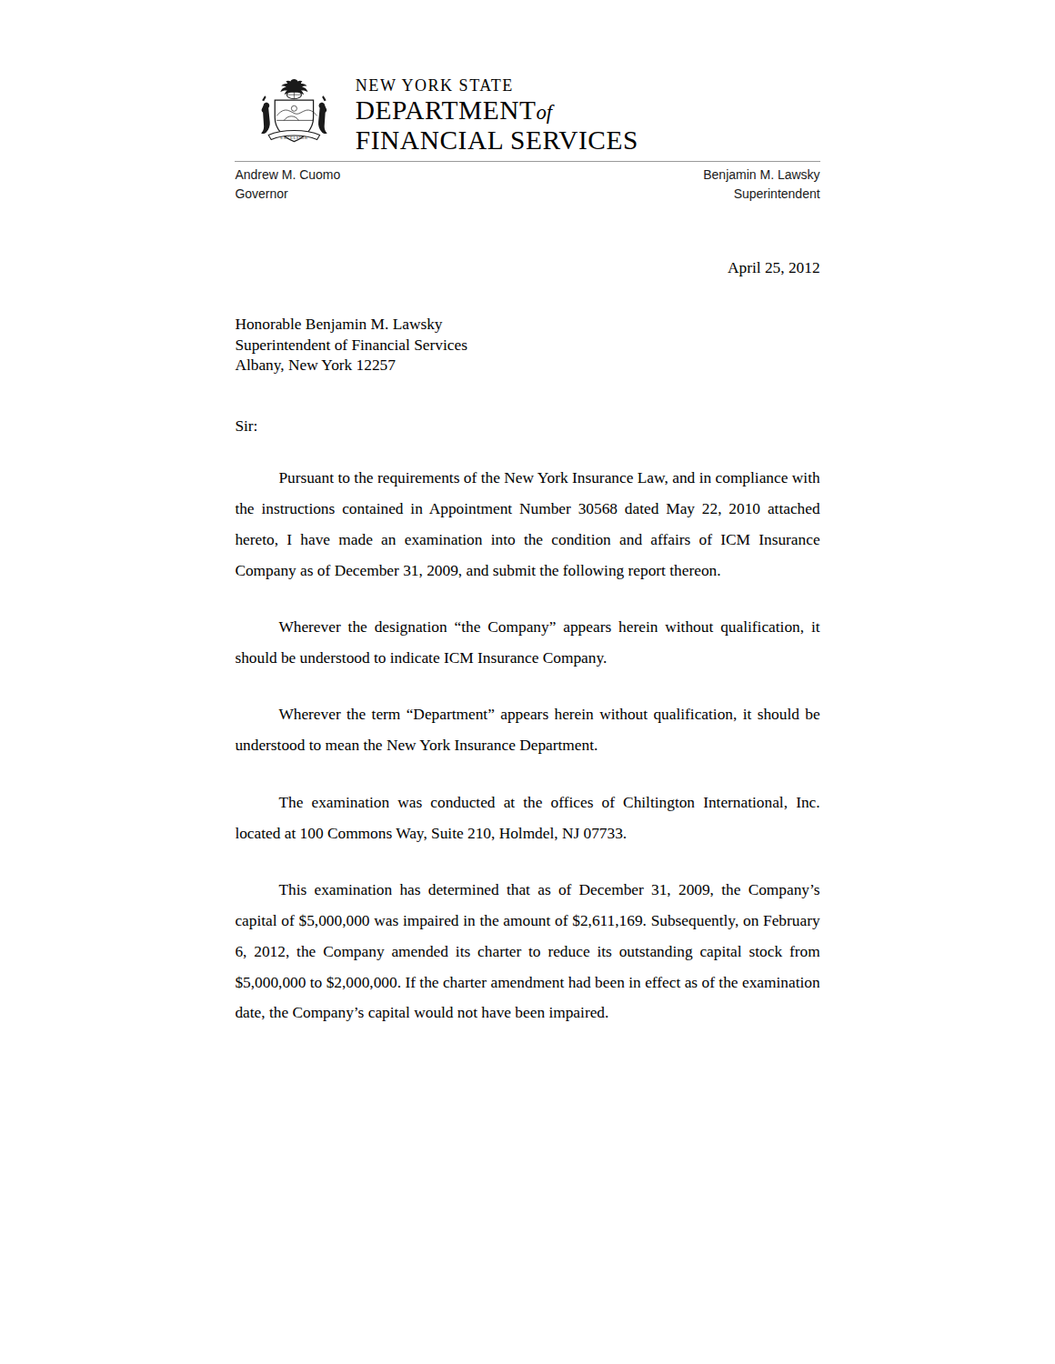EXCELSIOR
New York State
DEPARTMENTof
FINANCIAL SERVICES
Andrew M. Cuomo
Governor
Benjamin M. Lawsky
Superintendent
April 25, 2012
Honorable Benjamin M. Lawsky
Superintendent of Financial Services
Albany, New York 12257
Sir:
Pursuant to the requirements of the New York Insurance Law, and in compliance with the instructions contained in Appointment Number 30568 dated May 22, 2010 attached hereto, I have made an examination into the condition and affairs of ICM Insurance Company as of December 31, 2009, and submit the following report thereon.
Wherever the designation “the Company” appears herein without qualification, it should be understood to indicate ICM Insurance Company.
Wherever the term “Department” appears herein without qualification, it should be understood to mean the New York Insurance Department.
The examination was conducted at the offices of Chiltington International, Inc. located at 100 Commons Way, Suite 210, Holmdel, NJ 07733.
This examination has determined that as of December 31, 2009, the Company’s capital of $5,000,000 was impaired in the amount of $2,611,169. Subsequently, on February 6, 2012, the Company amended its charter to reduce its outstanding capital stock from $5,000,000 to $2,000,000. If the charter amendment had been in effect as of the examination date, the Company’s capital would not have been impaired.